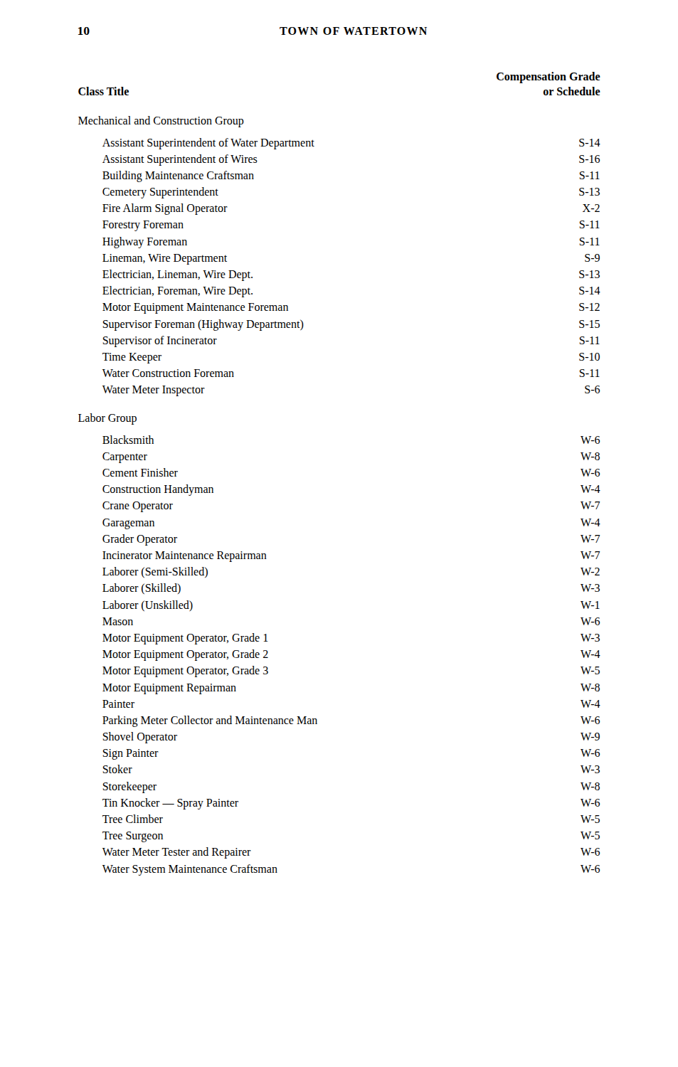10 Town of Watertown
| Class Title | Compensation Grade or Schedule |
| --- | --- |
| Mechanical and Construction Group |
| Assistant Superintendent of Water Department | S-14 |
| Assistant Superintendent of Wires | S-16 |
| Building Maintenance Craftsman | S-11 |
| Cemetery Superintendent | S-13 |
| Fire Alarm Signal Operator | X-2 |
| Forestry Foreman | S-11 |
| Highway Foreman | S-11 |
| Lineman, Wire Department | S-9 |
| Electrician, Lineman, Wire Dept. | S-13 |
| Electrician, Foreman, Wire Dept. | S-14 |
| Motor Equipment Maintenance Foreman | S-12 |
| Supervisor Foreman (Highway Department) | S-15 |
| Supervisor of Incinerator | S-11 |
| Time Keeper | S-10 |
| Water Construction Foreman | S-11 |
| Water Meter Inspector | S-6 |
| Labor Group |
| Blacksmith | W-6 |
| Carpenter | W-8 |
| Cement Finisher | W-6 |
| Construction Handyman | W-4 |
| Crane Operator | W-7 |
| Garageman | W-4 |
| Grader Operator | W-7 |
| Incinerator Maintenance Repairman | W-7 |
| Laborer (Semi-Skilled) | W-2 |
| Laborer (Skilled) | W-3 |
| Laborer (Unskilled) | W-1 |
| Mason | W-6 |
| Motor Equipment Operator, Grade 1 | W-3 |
| Motor Equipment Operator, Grade 2 | W-4 |
| Motor Equipment Operator, Grade 3 | W-5 |
| Motor Equipment Repairman | W-8 |
| Painter | W-4 |
| Parking Meter Collector and Maintenance Man | W-6 |
| Shovel Operator | W-9 |
| Sign Painter | W-6 |
| Stoker | W-3 |
| Storekeeper | W-8 |
| Tin Knocker — Spray Painter | W-6 |
| Tree Climber | W-5 |
| Tree Surgeon | W-5 |
| Water Meter Tester and Repairer | W-6 |
| Water System Maintenance Craftsman | W-6 |